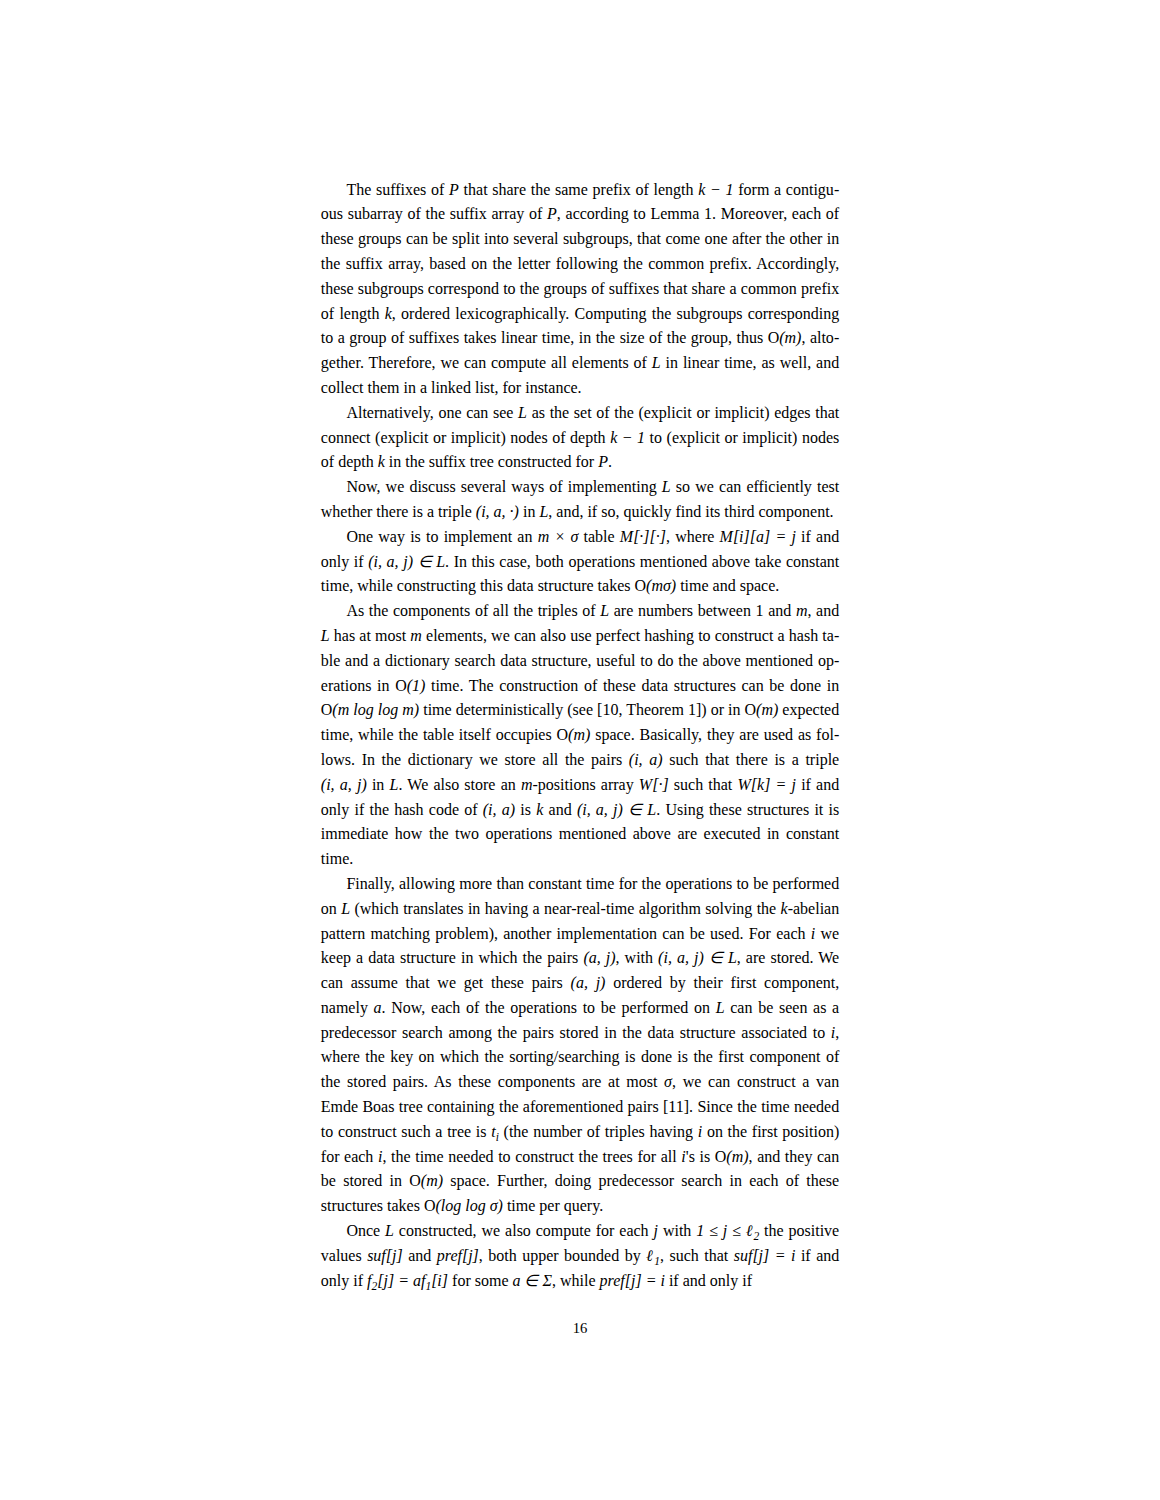The suffixes of P that share the same prefix of length k − 1 form a contiguous subarray of the suffix array of P, according to Lemma 1. Moreover, each of these groups can be split into several subgroups, that come one after the other in the suffix array, based on the letter following the common prefix. Accordingly, these subgroups correspond to the groups of suffixes that share a common prefix of length k, ordered lexicographically. Computing the subgroups corresponding to a group of suffixes takes linear time, in the size of the group, thus O(m), altogether. Therefore, we can compute all elements of L in linear time, as well, and collect them in a linked list, for instance.
Alternatively, one can see L as the set of the (explicit or implicit) edges that connect (explicit or implicit) nodes of depth k − 1 to (explicit or implicit) nodes of depth k in the suffix tree constructed for P.
Now, we discuss several ways of implementing L so we can efficiently test whether there is a triple (i, a, ·) in L, and, if so, quickly find its third component.
One way is to implement an m × σ table M[·][·], where M[i][a] = j if and only if (i, a, j) ∈ L. In this case, both operations mentioned above take constant time, while constructing this data structure takes O(mσ) time and space.
As the components of all the triples of L are numbers between 1 and m, and L has at most m elements, we can also use perfect hashing to construct a hash table and a dictionary search data structure, useful to do the above mentioned operations in O(1) time. The construction of these data structures can be done in O(m log log m) time deterministically (see [10, Theorem 1]) or in O(m) expected time, while the table itself occupies O(m) space. Basically, they are used as follows. In the dictionary we store all the pairs (i, a) such that there is a triple (i, a, j) in L. We also store an m-positions array W[·] such that W[k] = j if and only if the hash code of (i, a) is k and (i, a, j) ∈ L. Using these structures it is immediate how the two operations mentioned above are executed in constant time.
Finally, allowing more than constant time for the operations to be performed on L (which translates in having a near-real-time algorithm solving the k-abelian pattern matching problem), another implementation can be used. For each i we keep a data structure in which the pairs (a, j), with (i, a, j) ∈ L, are stored. We can assume that we get these pairs (a, j) ordered by their first component, namely a. Now, each of the operations to be performed on L can be seen as a predecessor search among the pairs stored in the data structure associated to i, where the key on which the sorting/searching is done is the first component of the stored pairs. As these components are at most σ, we can construct a van Emde Boas tree containing the aforementioned pairs [11]. Since the time needed to construct such a tree is ti (the number of triples having i on the first position) for each i, the time needed to construct the trees for all i's is O(m), and they can be stored in O(m) space. Further, doing predecessor search in each of these structures takes O(log log σ) time per query.
Once L constructed, we also compute for each j with 1 ≤ j ≤ ℓ2 the positive values suf[j] and pref[j], both upper bounded by ℓ1, such that suf[j] = i if and only if f2[j] = af1[i] for some a ∈ Σ, while pref[j] = i if and only if
16